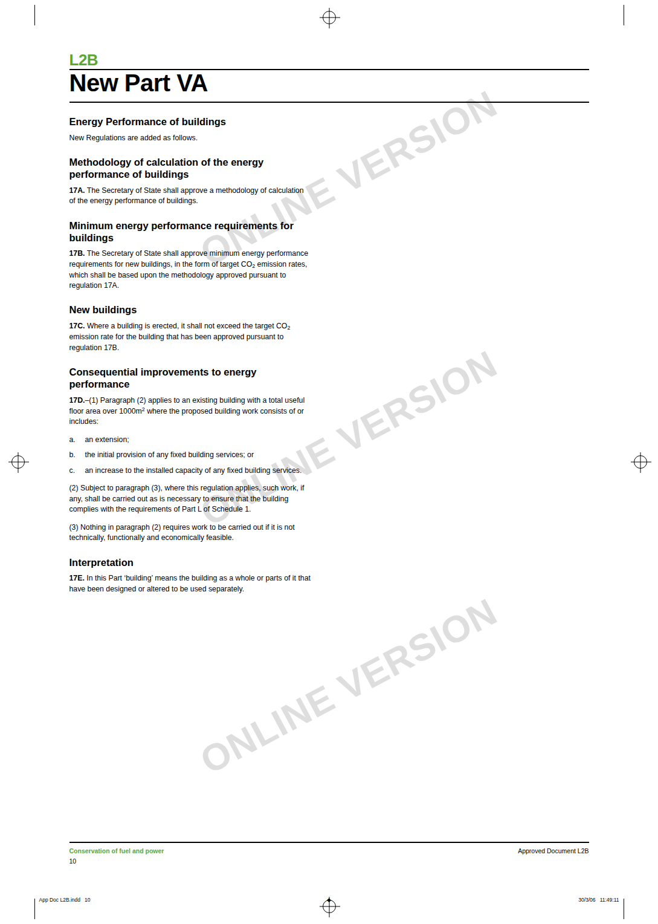ONLINE VERSION
ONLINE VERSION
ONLINE VERSION
L2B
New Part VA
Energy Performance of buildings
New Regulations are added as follows.
Methodology of calculation of the energy performance of buildings
17A. The Secretary of State shall approve a methodology of calculation of the energy performance of buildings.
Minimum energy performance requirements for buildings
17B. The Secretary of State shall approve minimum energy performance requirements for new buildings, in the form of target CO2 emission rates, which shall be based upon the methodology approved pursuant to regulation 17A.
New buildings
17C. Where a building is erected, it shall not exceed the target CO2 emission rate for the building that has been approved pursuant to regulation 17B.
Consequential improvements to energy performance
17D.–(1) Paragraph (2) applies to an existing building with a total useful floor area over 1000m2 where the proposed building work consists of or includes:
a. an extension;
b. the initial provision of any fixed building services; or
c. an increase to the installed capacity of any fixed building services.
(2) Subject to paragraph (3), where this regulation applies, such work, if any, shall be carried out as is necessary to ensure that the building complies with the requirements of Part L of Schedule 1.
(3) Nothing in paragraph (2) requires work to be carried out if it is not technically, functionally and economically feasible.
Interpretation
17E. In this Part ‘building’ means the building as a whole or parts of it that have been designed or altered to be used separately.
Conservation of fuel and power
Approved Document L2B
10
App Doc L2B.indd 10
◆
30/3/06 11:49:11